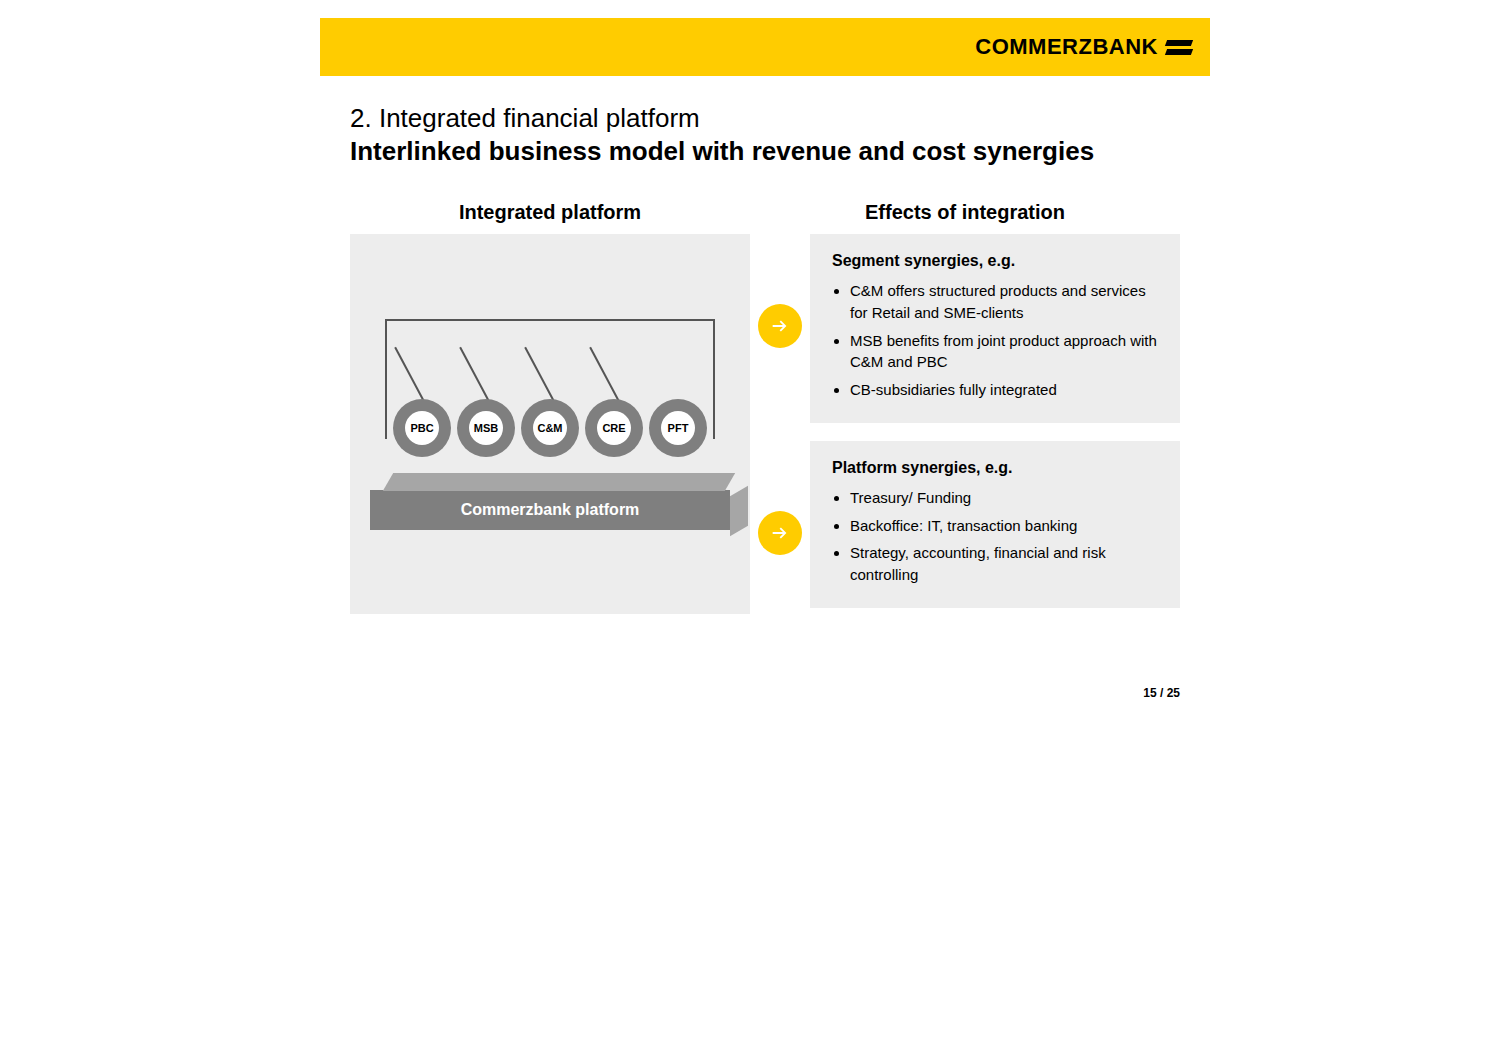COMMERZBANK
2. Integrated financial platform
Interlinked business model with revenue and cost synergies
Integrated platform
Effects of integration
PBC
MSB
C&M
CRE
PFT
Commerzbank platform
Segment synergies, e.g.
C&M offers structured products and services for Retail and SME-clients
MSB benefits from joint product approach with C&M and PBC
CB-subsidiaries fully integrated
Platform synergies, e.g.
Treasury/ Funding
Backoffice: IT, transaction banking
Strategy, accounting, financial and risk controlling
15 / 25